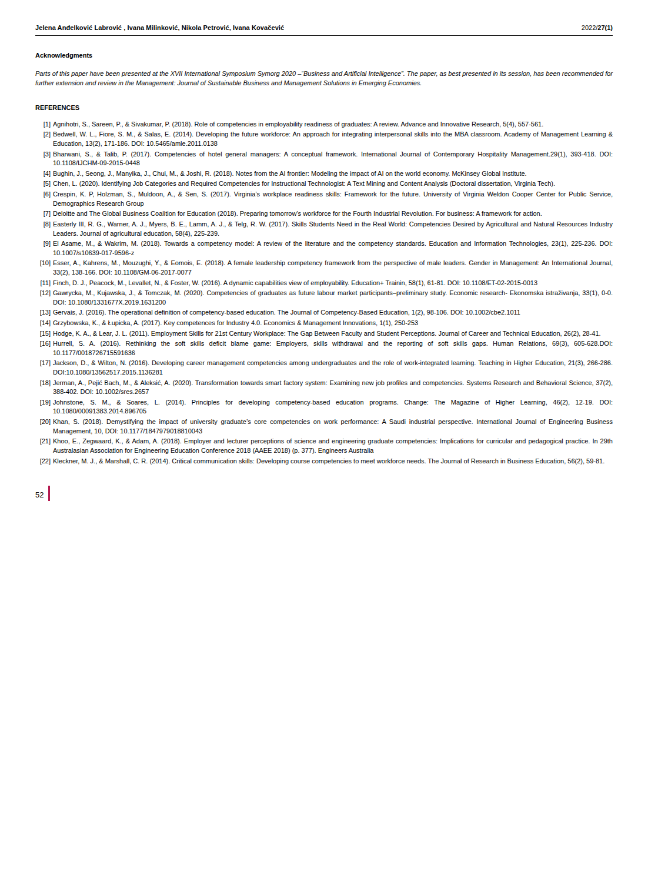Jelena Anđelković Labrović , Ivana Milinković, Nikola Petrović, Ivana Kovačević 2022/27(1)
Acknowledgments
Parts of this paper have been presented at the XVII International Symposium Symorg 2020 –“Business and Artificial Intelligence”. The paper, as best presented in its session, has been recommended for further extension and review in the Management: Journal of Sustainable Business and Management Solutions in Emerging Economies.
REFERENCES
[1] Agnihotri, S., Sareen, P., & Sivakumar, P. (2018). Role of competencies in employability readiness of graduates: A review. Advance and Innovative Research, 5(4), 557-561.
[2] Bedwell, W. L., Fiore, S. M., & Salas, E. (2014). Developing the future workforce: An approach for integrating interpersonal skills into the MBA classroom. Academy of Management Learning & Education, 13(2), 171-186. DOI: 10.5465/amle.2011.0138
[3] Bharwani, S., & Talib, P. (2017). Competencies of hotel general managers: A conceptual framework. International Journal of Contemporary Hospitality Management.29(1), 393-418. DOI: 10.1108/IJCHM-09-2015-0448
[4] Bughin, J., Seong, J., Manyika, J., Chui, M., & Joshi, R. (2018). Notes from the AI frontier: Modeling the impact of AI on the world economy. McKinsey Global Institute.
[5] Chen, L. (2020). Identifying Job Categories and Required Competencies for Instructional Technologist: A Text Mining and Content Analysis (Doctoral dissertation, Virginia Tech).
[6] Crespin, K. P, Holzman, S., Muldoon, A., & Sen, S. (2017). Virginia’s workplace readiness skills: Framework for the future. University of Virginia Weldon Cooper Center for Public Service, Demographics Research Group
[7] Deloitte and The Global Business Coalition for Education (2018). Preparing tomorrow’s workforce for the Fourth Industrial Revolution. For business: A framework for action.
[8] Easterly III, R. G., Warner, A. J., Myers, B. E., Lamm, A. J., & Telg, R. W. (2017). Skills Students Need in the Real World: Competencies Desired by Agricultural and Natural Resources Industry Leaders. Journal of agricultural education, 58(4), 225-239.
[9] El Asame, M., & Wakrim, M. (2018). Towards a competency model: A review of the literature and the competency standards. Education and Information Technologies, 23(1), 225-236. DOI: 10.1007/s10639-017-9596-z
[10] Esser, A., Kahrens, M., Mouzughi, Y., & Eomois, E. (2018). A female leadership competency framework from the perspective of male leaders. Gender in Management: An International Journal, 33(2), 138-166. DOI: 10.1108/GM-06-2017-0077
[11] Finch, D. J., Peacock, M., Levallet, N., & Foster, W. (2016). A dynamic capabilities view of employability. Education+ Trainin, 58(1), 61-81. DOI: 10.1108/ET-02-2015-0013
[12] Gawrycka, M., Kujawska, J., & Tomczak, M. (2020). Competencies of graduates as future labour market participants–preliminary study. Economic research- Ekonomska istraživanja, 33(1), 0-0. DOI: 10.1080/1331677X.2019.1631200
[13] Gervais, J. (2016). The operational definition of competency-based education. The Journal of Competency-Based Education, 1(2), 98-106. DOI: 10.1002/cbe2.1011
[14] Grzybowska, K., & Łupicka, A. (2017). Key competences for Industry 4.0. Economics & Management Innovations, 1(1), 250-253
[15] Hodge, K. A., & Lear, J. L. (2011). Employment Skills for 21st Century Workplace: The Gap Between Faculty and Student Perceptions. Journal of Career and Technical Education, 26(2), 28-41.
[16] Hurrell, S. A. (2016). Rethinking the soft skills deficit blame game: Employers, skills withdrawal and the reporting of soft skills gaps. Human Relations, 69(3), 605-628.DOI: 10.1177/0018726715591636
[17] Jackson, D., & Wilton, N. (2016). Developing career management competencies among undergraduates and the role of work-integrated learning. Teaching in Higher Education, 21(3), 266-286. DOI:10.1080/13562517.2015.1136281
[18] Jerman, A., Pejić Bach, M., & Aleksić, A. (2020). Transformation towards smart factory system: Examining new job profiles and competencies. Systems Research and Behavioral Science, 37(2), 388-402. DOI: 10.1002/sres.2657
[19] Johnstone, S. M., & Soares, L. (2014). Principles for developing competency-based education programs. Change: The Magazine of Higher Learning, 46(2), 12-19. DOI: 10.1080/00091383.2014.896705
[20] Khan, S. (2018). Demystifying the impact of university graduate’s core competencies on work performance: A Saudi industrial perspective. International Journal of Engineering Business Management, 10, DOI: 10.1177/1847979018810043
[21] Khoo, E., Zegwaard, K., & Adam, A. (2018). Employer and lecturer perceptions of science and engineering graduate competencies: Implications for curricular and pedagogical practice. In 29th Australasian Association for Engineering Education Conference 2018 (AAEE 2018) (p. 377). Engineers Australia
[22] Kleckner, M. J., & Marshall, C. R. (2014). Critical communication skills: Developing course competencies to meet workforce needs. The Journal of Research in Business Education, 56(2), 59-81.
52